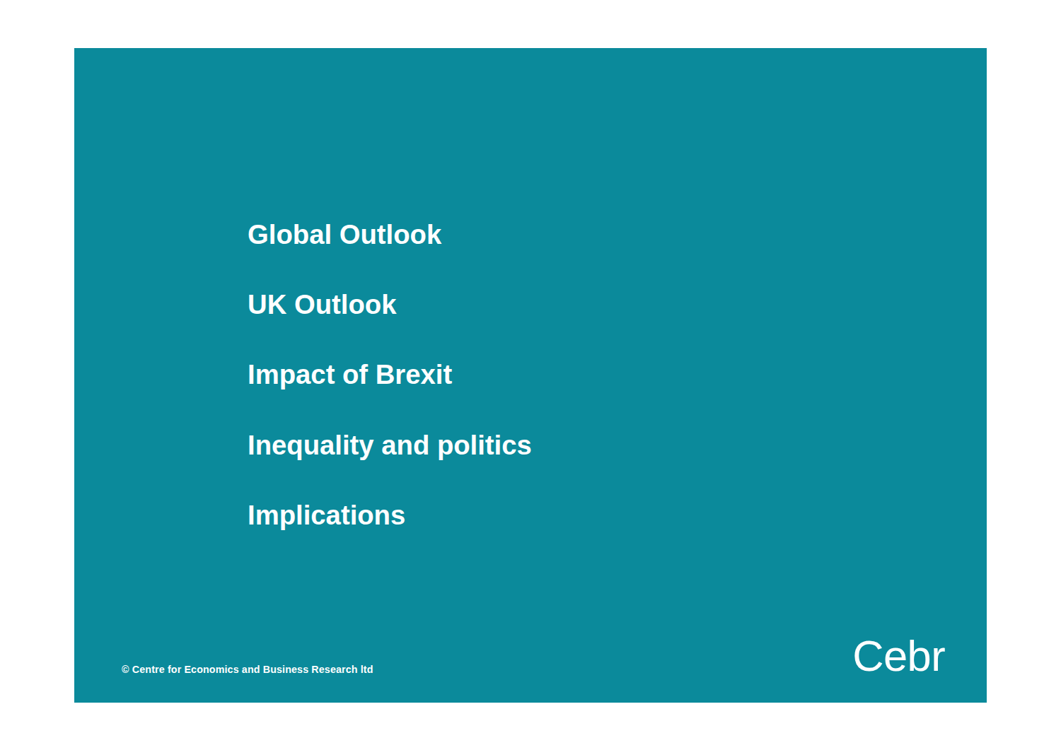Global Outlook
UK Outlook
Impact of Brexit
Inequality and politics
Implications
© Centre for Economics and Business Research ltd
Cebr